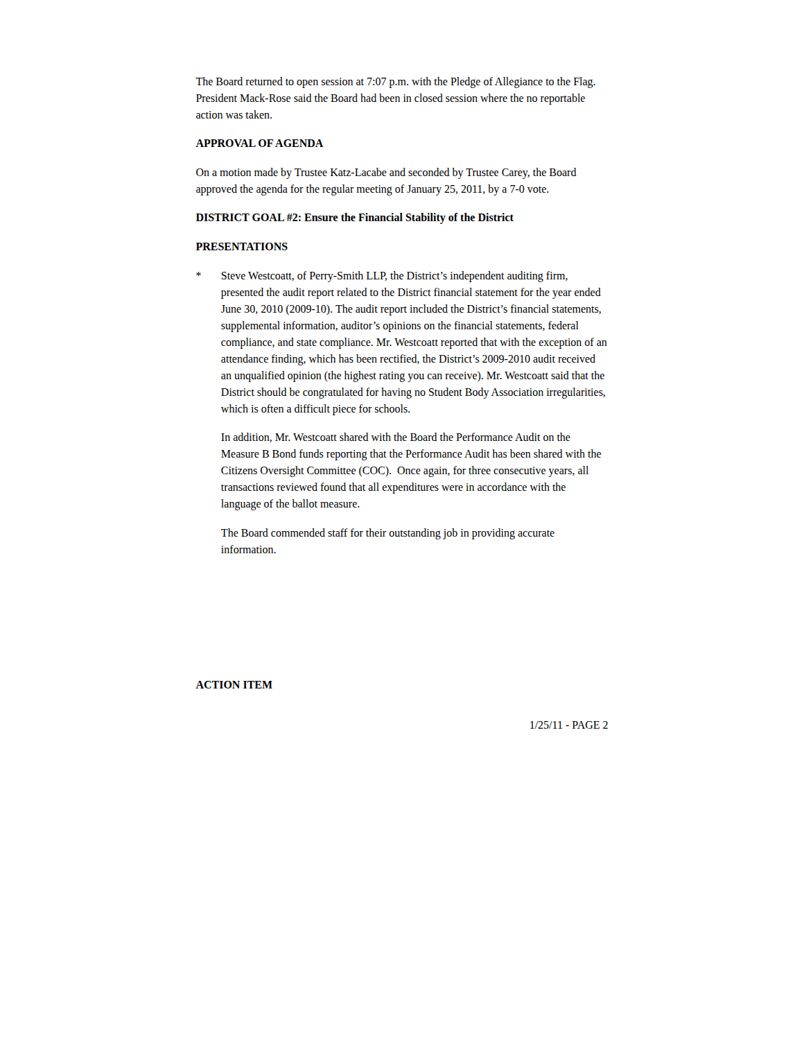The Board returned to open session at 7:07 p.m. with the Pledge of Allegiance to the Flag. President Mack-Rose said the Board had been in closed session where the no reportable action was taken.
APPROVAL OF AGENDA
On a motion made by Trustee Katz-Lacabe and seconded by Trustee Carey, the Board approved the agenda for the regular meeting of January 25, 2011, by a 7-0 vote.
DISTRICT GOAL #2: Ensure the Financial Stability of the District
PRESENTATIONS
*
Steve Westcoatt, of Perry-Smith LLP, the District’s independent auditing firm, presented the audit report related to the District financial statement for the year ended June 30, 2010 (2009-10). The audit report included the District’s financial statements, supplemental information, auditor’s opinions on the financial statements, federal compliance, and state compliance. Mr. Westcoatt reported that with the exception of an attendance finding, which has been rectified, the District’s 2009-2010 audit received an unqualified opinion (the highest rating you can receive). Mr. Westcoatt said that the District should be congratulated for having no Student Body Association irregularities, which is often a difficult piece for schools.
In addition, Mr. Westcoatt shared with the Board the Performance Audit on the Measure B Bond funds reporting that the Performance Audit has been shared with the Citizens Oversight Committee (COC). Once again, for three consecutive years, all transactions reviewed found that all expenditures were in accordance with the language of the ballot measure.
The Board commended staff for their outstanding job in providing accurate information.
ACTION ITEM
1/25/11 - PAGE 2